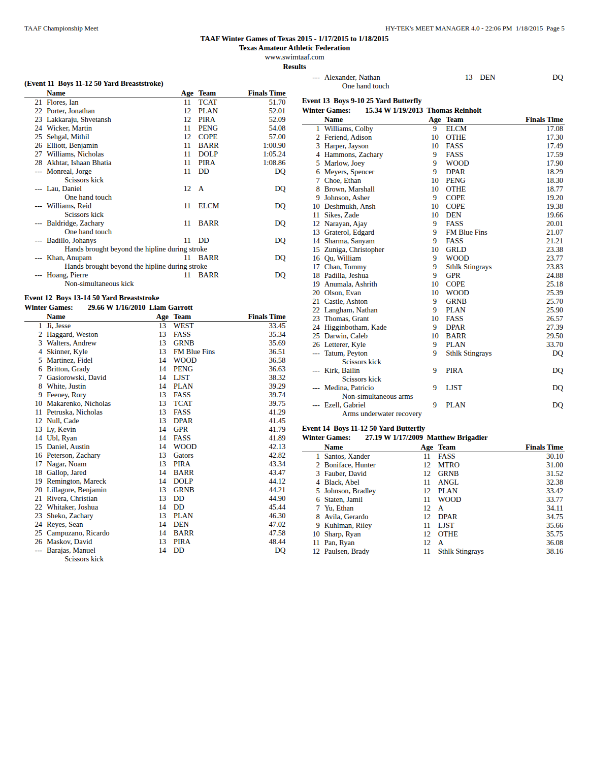TAAF Championship Meet
HY-TEK's MEET MANAGER 4.0 - 22:06 PM 1/18/2015 Page 5
TAAF Winter Games of Texas 2015 - 1/17/2015 to 1/18/2015
Texas Amateur Athletic Federation
www.swimtaaf.com
Results
(Event 11 Boys 11-12 50 Yard Breaststroke)
| | Name | Age | Team | Finals Time |
| --- | --- | --- | --- | --- |
| 21 | Flores, Ian | 11 | TCAT | 51.70 |
| 22 | Porter, Jonathan | 12 | PLAN | 52.01 |
| 23 | Lakkaraju, Shvetansh | 12 | PIRA | 52.09 |
| 24 | Wicker, Martin | 11 | PENG | 54.08 |
| 25 | Sehgal, Mithil | 12 | COPE | 57.00 |
| 26 | Elliott, Benjamin | 11 | BARR | 1:00.90 |
| 27 | Williams, Nicholas | 11 | DOLP | 1:05.24 |
| 28 | Akhtar, Ishaan Bhatia | 11 | PIRA | 1:08.86 |
| --- | Monreal, Jorge | 11 | DD | DQ |
| | Scissors kick |
| --- | Lau, Daniel | 12 | A | DQ |
| | One hand touch |
| --- | Williams, Reid | 11 | ELCM | DQ |
| | Scissors kick |
| --- | Baldridge, Zachary | 11 | BARR | DQ |
| | One hand touch |
| --- | Badillo, Johanys | 11 | DD | DQ |
| | Hands brought beyond the hipline during stroke |
| --- | Khan, Anupam | 11 | BARR | DQ |
| | Hands brought beyond the hipline during stroke |
| --- | Hoang, Pierre | 11 | BARR | DQ |
| | Non-simultaneous kick |
Event 12 Boys 13-14 50 Yard Breaststroke
Winter Games: 29.66 W 1/16/2010 Liam Garrott
| | Name | Age | Team | Finals Time |
| --- | --- | --- | --- | --- |
| 1 | Ji, Jesse | 13 | WEST | 33.45 |
| 2 | Haggard, Weston | 13 | FASS | 35.34 |
| 3 | Walters, Andrew | 13 | GRNB | 35.69 |
| 4 | Skinner, Kyle | 13 | FM Blue Fins | 36.51 |
| 5 | Martinez, Fidel | 14 | WOOD | 36.58 |
| 6 | Britton, Grady | 14 | PENG | 36.63 |
| 7 | Gasiorowski, David | 14 | LJST | 38.32 |
| 8 | White, Justin | 14 | PLAN | 39.29 |
| 9 | Feeney, Rory | 13 | FASS | 39.74 |
| 10 | Makarenko, Nicholas | 13 | TCAT | 39.75 |
| 11 | Petruska, Nicholas | 13 | FASS | 41.29 |
| 12 | Null, Cade | 13 | DPAR | 41.45 |
| 13 | Ly, Kevin | 14 | GPR | 41.79 |
| 14 | Ubl, Ryan | 14 | FASS | 41.89 |
| 15 | Daniel, Austin | 14 | WOOD | 42.13 |
| 16 | Peterson, Zachary | 13 | Gators | 42.82 |
| 17 | Nagar, Noam | 13 | PIRA | 43.34 |
| 18 | Gallop, Jared | 14 | BARR | 43.47 |
| 19 | Remington, Mareck | 14 | DOLP | 44.12 |
| 20 | Lillagore, Benjamin | 13 | GRNB | 44.21 |
| 21 | Rivera, Christian | 13 | DD | 44.90 |
| 22 | Whitaker, Joshua | 14 | DD | 45.44 |
| 23 | Sheko, Zachary | 13 | PLAN | 46.30 |
| 24 | Reyes, Sean | 14 | DEN | 47.02 |
| 25 | Campuzano, Ricardo | 14 | BARR | 47.58 |
| 26 | Maskov, David | 13 | PIRA | 48.44 |
| --- | Barajas, Manuel | 14 | DD | DQ |
| | Scissors kick |
| --- | Alexander, Nathan | 13 | DEN | DQ |
| | One hand touch |
Event 13 Boys 9-10 25 Yard Butterfly
Winter Games: 15.34 W 1/19/2013 Thomas Reinholt
| | Name | Age | Team | Finals Time |
| --- | --- | --- | --- | --- |
| 1 | Williams, Colby | 9 | ELCM | 17.08 |
| 2 | Feriend, Adison | 10 | OTHE | 17.30 |
| 3 | Harper, Jayson | 10 | FASS | 17.49 |
| 4 | Hammons, Zachary | 9 | FASS | 17.59 |
| 5 | Marlow, Joey | 9 | WOOD | 17.90 |
| 6 | Meyers, Spencer | 9 | DPAR | 18.29 |
| 7 | Choe, Ethan | 10 | PENG | 18.30 |
| 8 | Brown, Marshall | 10 | OTHE | 18.77 |
| 9 | Johnson, Asher | 9 | COPE | 19.20 |
| 10 | Deshmukh, Ansh | 10 | COPE | 19.38 |
| 11 | Sikes, Zade | 10 | DEN | 19.66 |
| 12 | Narayan, Ajay | 9 | FASS | 20.01 |
| 13 | Graterol, Edgard | 9 | FM Blue Fins | 21.07 |
| 14 | Sharma, Sanyam | 9 | FASS | 21.21 |
| 15 | Zuniga, Christopher | 10 | GRLD | 23.38 |
| 16 | Qu, William | 9 | WOOD | 23.77 |
| 17 | Chan, Tommy | 9 | Sthlk Stingrays | 23.83 |
| 18 | Padilla, Jeshua | 9 | GPR | 24.88 |
| 19 | Anumala, Ashrith | 10 | COPE | 25.18 |
| 20 | Olson, Evan | 10 | WOOD | 25.39 |
| 21 | Castle, Ashton | 9 | GRNB | 25.70 |
| 22 | Langham, Nathan | 9 | PLAN | 25.90 |
| 23 | Thomas, Grant | 10 | FASS | 26.57 |
| 24 | Higginbotham, Kade | 9 | DPAR | 27.39 |
| 25 | Darwin, Caleb | 10 | BARR | 29.50 |
| 26 | Letterer, Kyle | 9 | PLAN | 33.70 |
| --- | Tatum, Peyton | 9 | Sthlk Stingrays | DQ |
| | Scissors kick |
| --- | Kirk, Bailin | 9 | PIRA | DQ |
| | Scissors kick |
| --- | Medina, Patricio | 9 | LJST | DQ |
| | Non-simultaneous arms |
| --- | Ezell, Gabriel | 9 | PLAN | DQ |
| | Arms underwater recovery |
Event 14 Boys 11-12 50 Yard Butterfly
Winter Games: 27.19 W 1/17/2009 Matthew Brigadier
| | Name | Age | Team | Finals Time |
| --- | --- | --- | --- | --- |
| 1 | Santos, Xander | 11 | FASS | 30.10 |
| 2 | Boniface, Hunter | 12 | MTRO | 31.00 |
| 3 | Fauber, David | 12 | GRNB | 31.52 |
| 4 | Black, Abel | 11 | ANGL | 32.38 |
| 5 | Johnson, Bradley | 12 | PLAN | 33.42 |
| 6 | Staten, Jamil | 11 | WOOD | 33.77 |
| 7 | Yu, Ethan | 12 | A | 34.11 |
| 8 | Avila, Gerardo | 12 | DPAR | 34.75 |
| 9 | Kuhlman, Riley | 11 | LJST | 35.66 |
| 10 | Sharp, Ryan | 12 | OTHE | 35.75 |
| 11 | Pan, Ryan | 12 | A | 36.08 |
| 12 | Paulsen, Brady | 11 | Sthlk Stingrays | 38.16 |